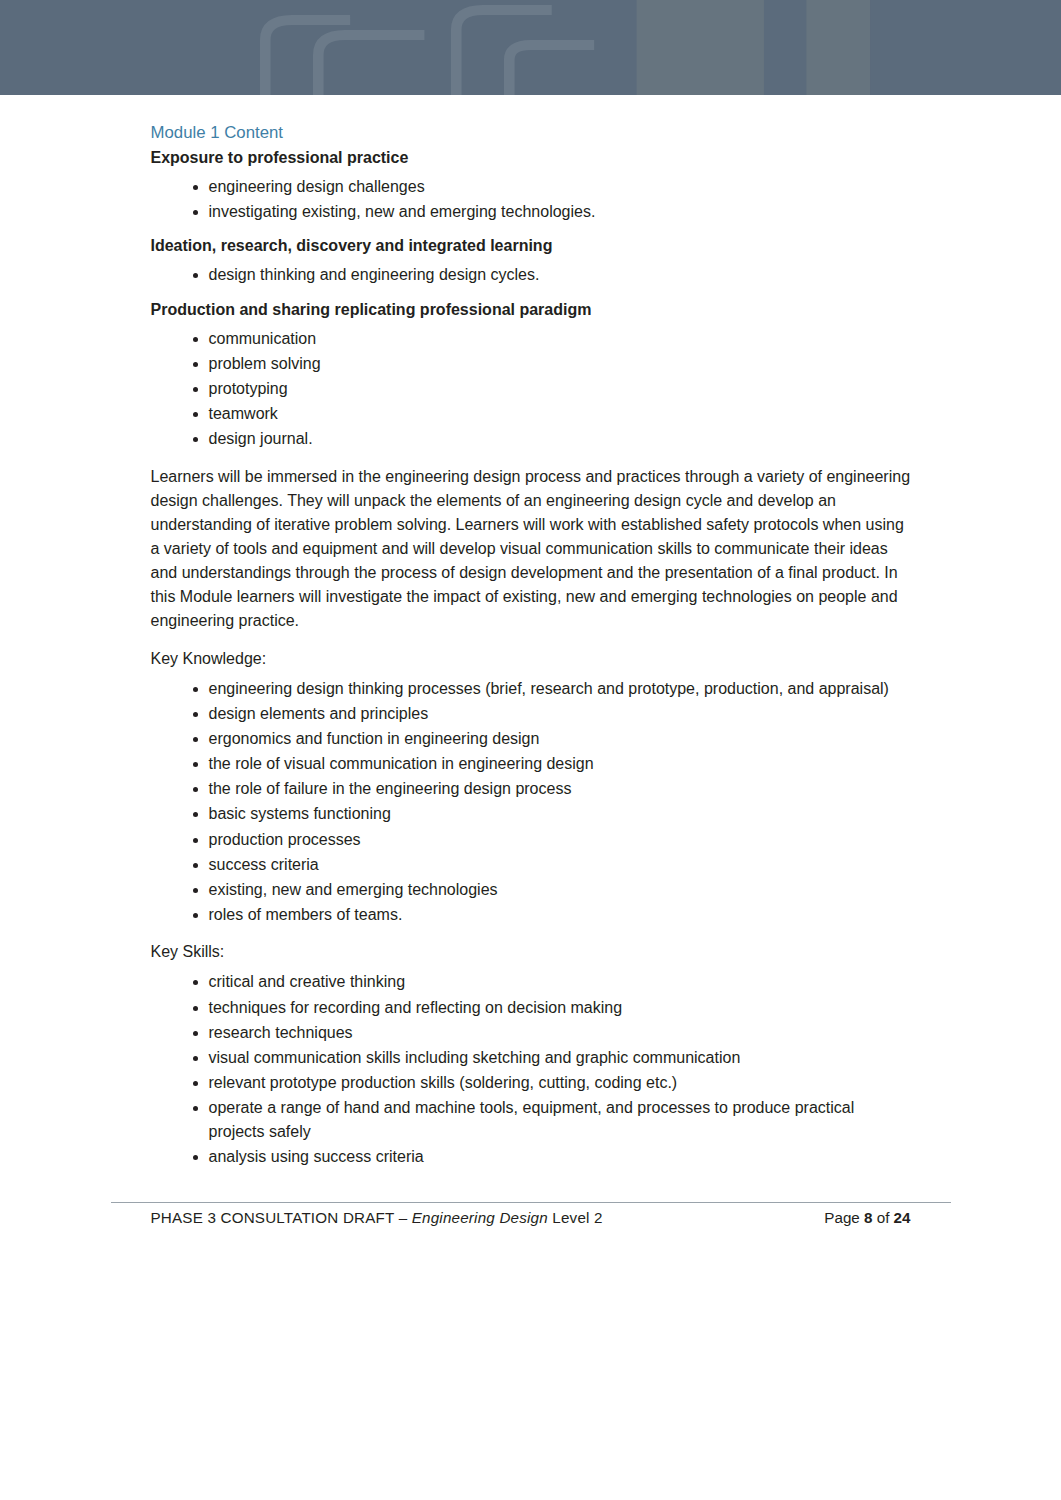Module 1 Content
Exposure to professional practice
engineering design challenges
investigating existing, new and emerging technologies.
Ideation, research, discovery and integrated learning
design thinking and engineering design cycles.
Production and sharing replicating professional paradigm
communication
problem solving
prototyping
teamwork
design journal.
Learners will be immersed in the engineering design process and practices through a variety of engineering design challenges. They will unpack the elements of an engineering design cycle and develop an understanding of iterative problem solving. Learners will work with established safety protocols when using a variety of tools and equipment and will develop visual communication skills to communicate their ideas and understandings through the process of design development and the presentation of a final product. In this Module learners will investigate the impact of existing, new and emerging technologies on people and engineering practice.
Key Knowledge:
engineering design thinking processes (brief, research and prototype, production, and appraisal)
design elements and principles
ergonomics and function in engineering design
the role of visual communication in engineering design
the role of failure in the engineering design process
basic systems functioning
production processes
success criteria
existing, new and emerging technologies
roles of members of teams.
Key Skills:
critical and creative thinking
techniques for recording and reflecting on decision making
research techniques
visual communication skills including sketching and graphic communication
relevant prototype production skills (soldering, cutting, coding etc.)
operate a range of hand and machine tools, equipment, and processes to produce practical projects safely
analysis using success criteria
PHASE 3 CONSULTATION DRAFT – Engineering Design Level 2
Page 8 of 24